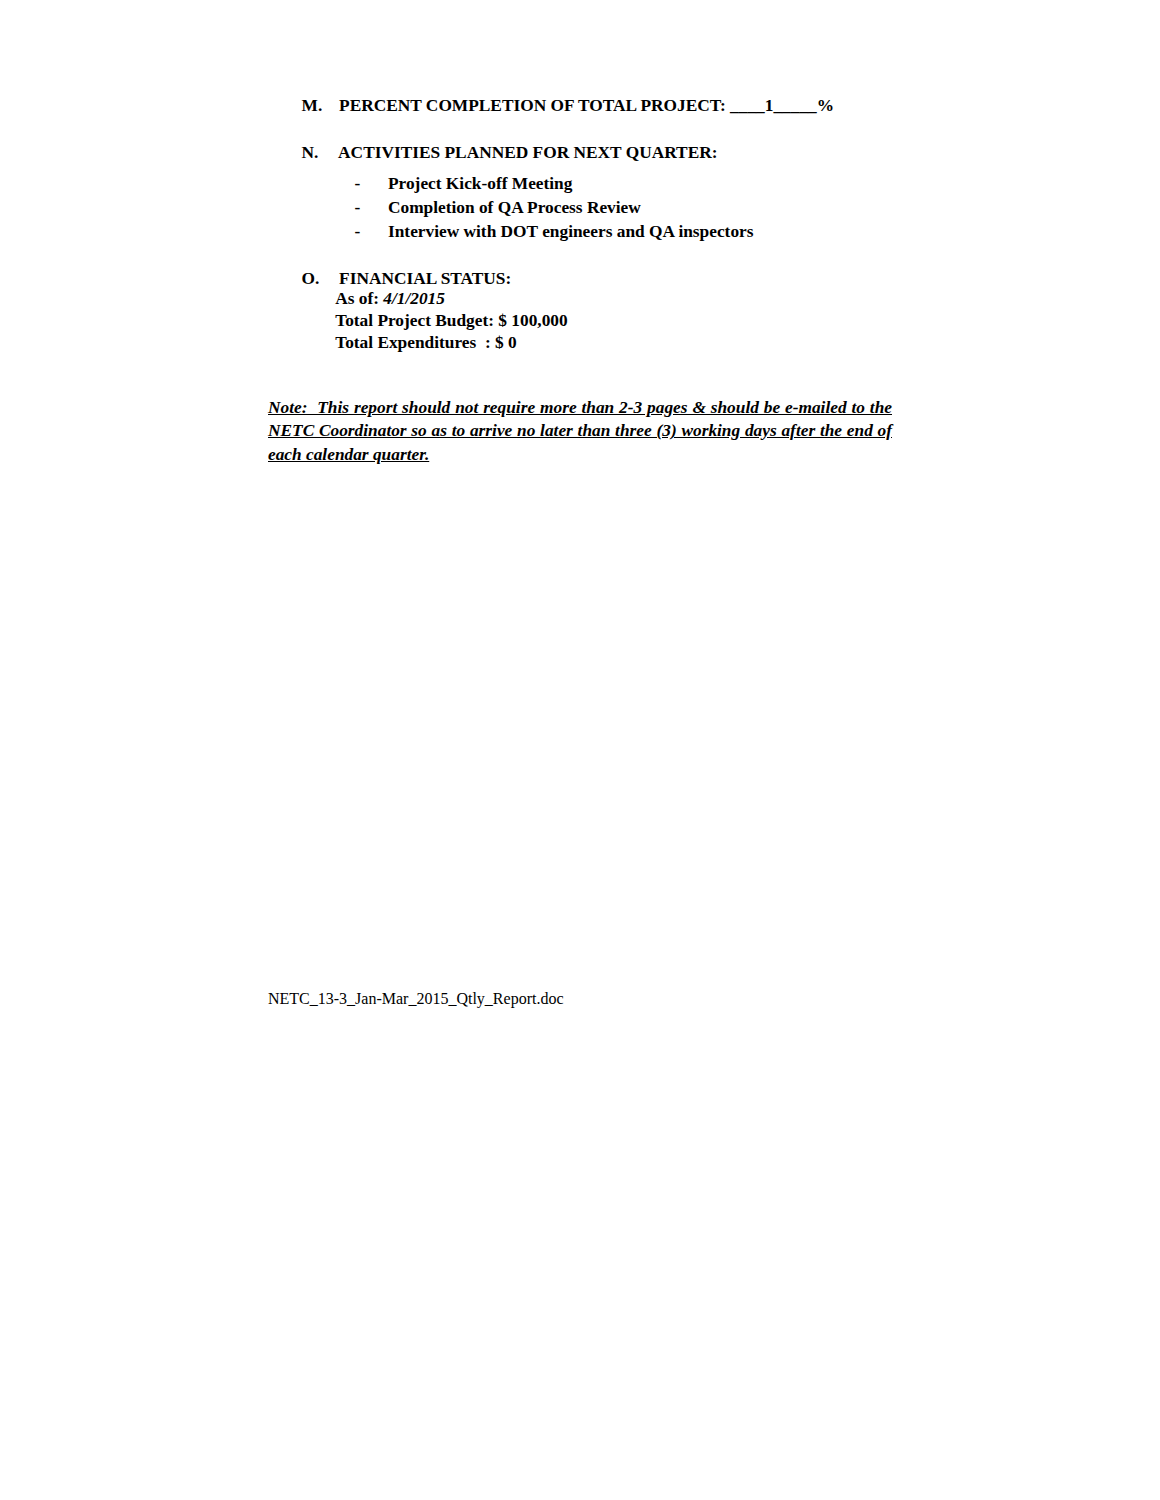M. PERCENT COMPLETION OF TOTAL PROJECT: ____1_____%
N. ACTIVITIES PLANNED FOR NEXT QUARTER:
Project Kick-off Meeting
Completion of QA Process Review
Interview with DOT engineers and QA inspectors
O. FINANCIAL STATUS:
As of: 4/1/2015
Total Project Budget: $ 100,000
Total Expenditures : $ 0
Note: This report should not require more than 2-3 pages & should be e-mailed to the NETC Coordinator so as to arrive no later than three (3) working days after the end of each calendar quarter.
NETC_13-3_Jan-Mar_2015_Qtly_Report.doc